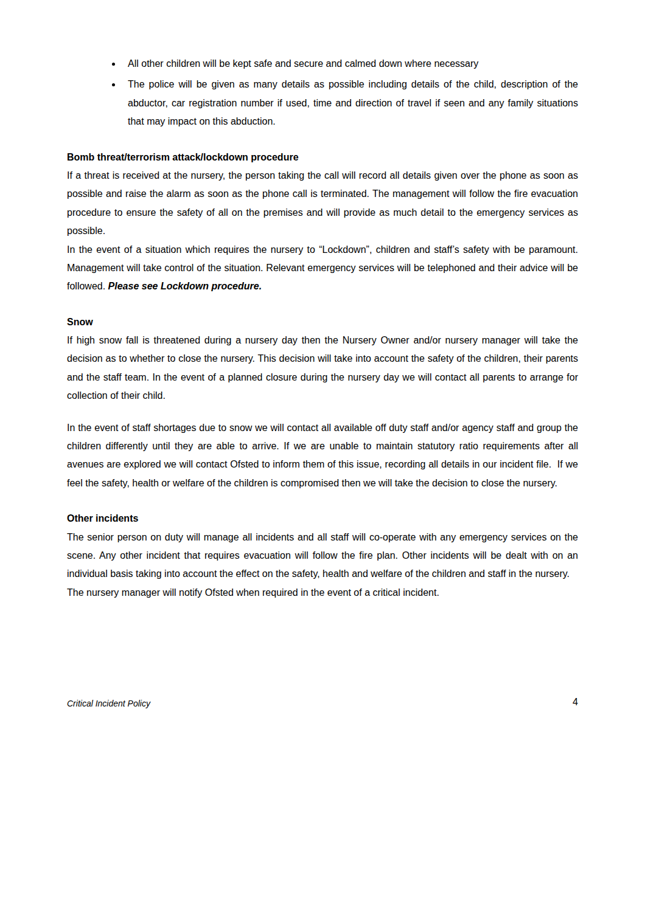All other children will be kept safe and secure and calmed down where necessary
The police will be given as many details as possible including details of the child, description of the abductor, car registration number if used, time and direction of travel if seen and any family situations that may impact on this abduction.
Bomb threat/terrorism attack/lockdown procedure
If a threat is received at the nursery, the person taking the call will record all details given over the phone as soon as possible and raise the alarm as soon as the phone call is terminated. The management will follow the fire evacuation procedure to ensure the safety of all on the premises and will provide as much detail to the emergency services as possible.
In the event of a situation which requires the nursery to “Lockdown”, children and staff’s safety with be paramount. Management will take control of the situation. Relevant emergency services will be telephoned and their advice will be followed. Please see Lockdown procedure.
Snow
If high snow fall is threatened during a nursery day then the Nursery Owner and/or nursery manager will take the decision as to whether to close the nursery. This decision will take into account the safety of the children, their parents and the staff team. In the event of a planned closure during the nursery day we will contact all parents to arrange for collection of their child.
In the event of staff shortages due to snow we will contact all available off duty staff and/or agency staff and group the children differently until they are able to arrive. If we are unable to maintain statutory ratio requirements after all avenues are explored we will contact Ofsted to inform them of this issue, recording all details in our incident file. If we feel the safety, health or welfare of the children is compromised then we will take the decision to close the nursery.
Other incidents
The senior person on duty will manage all incidents and all staff will co-operate with any emergency services on the scene. Any other incident that requires evacuation will follow the fire plan. Other incidents will be dealt with on an individual basis taking into account the effect on the safety, health and welfare of the children and staff in the nursery.
The nursery manager will notify Ofsted when required in the event of a critical incident.
Critical Incident Policy 4